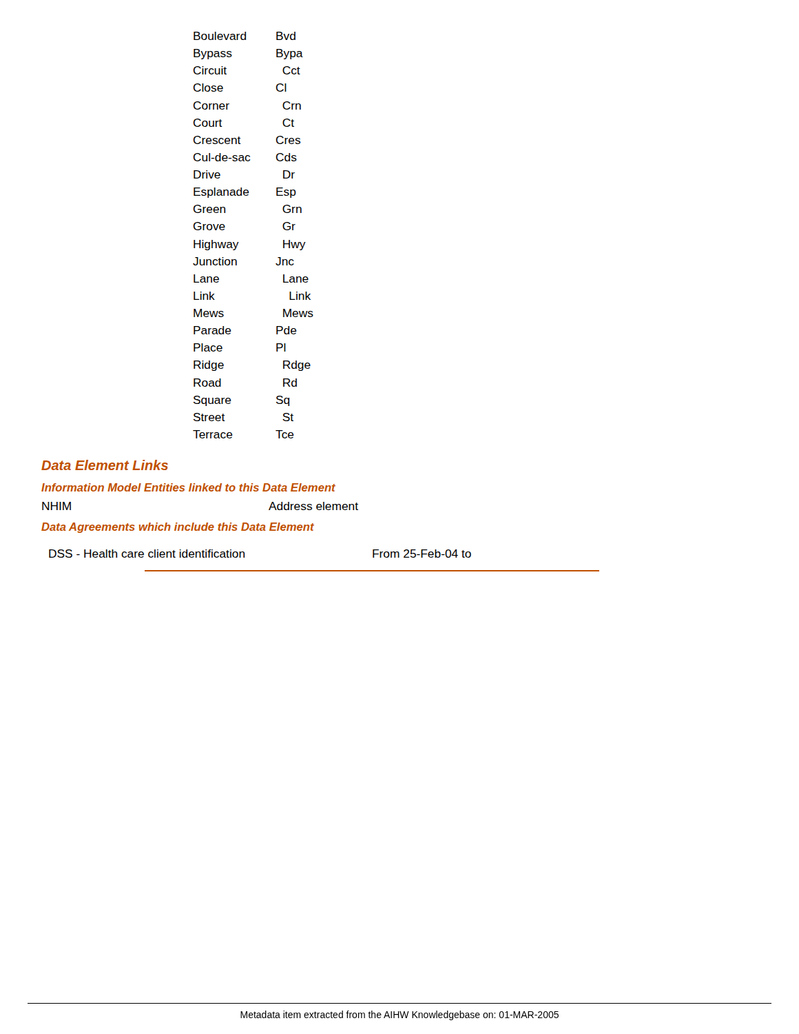Boulevard Bvd
Bypass Bypa
Circuit Cct
Close Cl
Corner Crn
Court Ct
Crescent Cres
Cul-de-sac Cds
Drive Dr
Esplanade Esp
Green Grn
Grove Gr
Highway Hwy
Junction Jnc
Lane Lane
Link Link
Mews Mews
Parade Pde
Place Pl
Ridge Rdge
Road Rd
Square Sq
Street St
Terrace Tce
Data Element Links
Information Model Entities linked to this Data Element
NHIMAddress element
Data Agreements which include this Data Element
DSS - Health care client identification From 25-Feb-04 to
Metadata item extracted from the AIHW Knowledgebase on: 01-MAR-2005